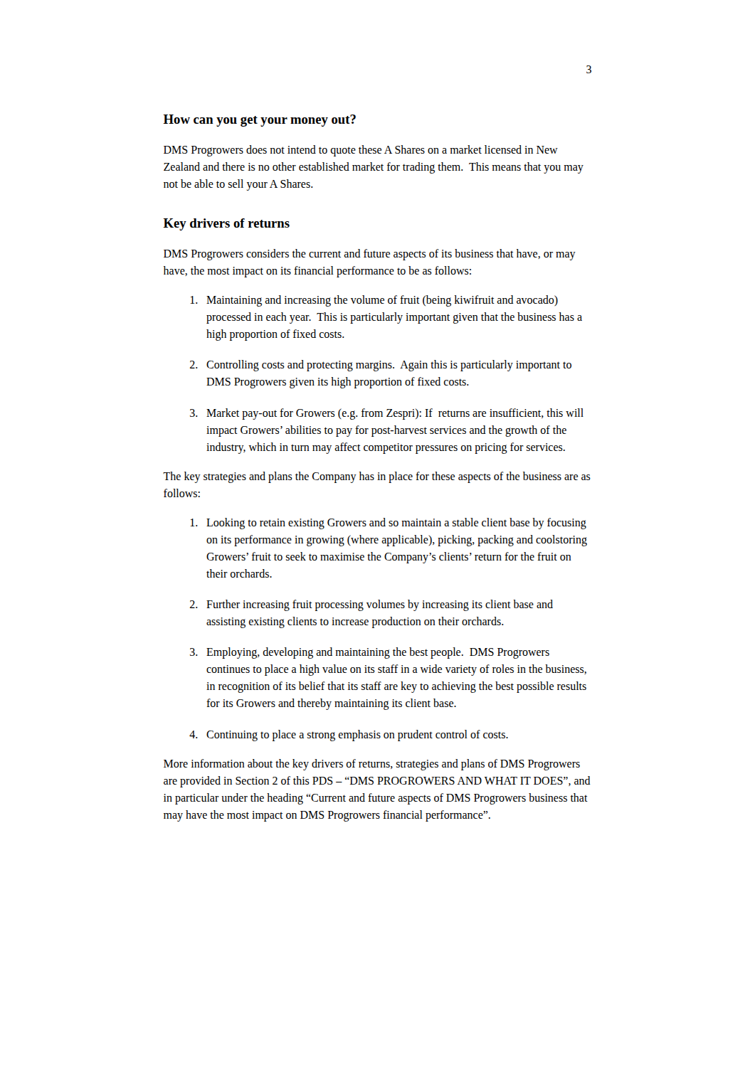3
How can you get your money out?
DMS Progrowers does not intend to quote these A Shares on a market licensed in New Zealand and there is no other established market for trading them. This means that you may not be able to sell your A Shares.
Key drivers of returns
DMS Progrowers considers the current and future aspects of its business that have, or may have, the most impact on its financial performance to be as follows:
Maintaining and increasing the volume of fruit (being kiwifruit and avocado) processed in each year. This is particularly important given that the business has a high proportion of fixed costs.
Controlling costs and protecting margins. Again this is particularly important to DMS Progrowers given its high proportion of fixed costs.
Market pay-out for Growers (e.g. from Zespri): If returns are insufficient, this will impact Growers’ abilities to pay for post-harvest services and the growth of the industry, which in turn may affect competitor pressures on pricing for services.
The key strategies and plans the Company has in place for these aspects of the business are as follows:
Looking to retain existing Growers and so maintain a stable client base by focusing on its performance in growing (where applicable), picking, packing and coolstoring Growers’ fruit to seek to maximise the Company’s clients’ return for the fruit on their orchards.
Further increasing fruit processing volumes by increasing its client base and assisting existing clients to increase production on their orchards.
Employing, developing and maintaining the best people. DMS Progrowers continues to place a high value on its staff in a wide variety of roles in the business, in recognition of its belief that its staff are key to achieving the best possible results for its Growers and thereby maintaining its client base.
Continuing to place a strong emphasis on prudent control of costs.
More information about the key drivers of returns, strategies and plans of DMS Progrowers are provided in Section 2 of this PDS – “DMS PROGROWERS AND WHAT IT DOES”, and in particular under the heading “Current and future aspects of DMS Progrowers business that may have the most impact on DMS Progrowers financial performance”.